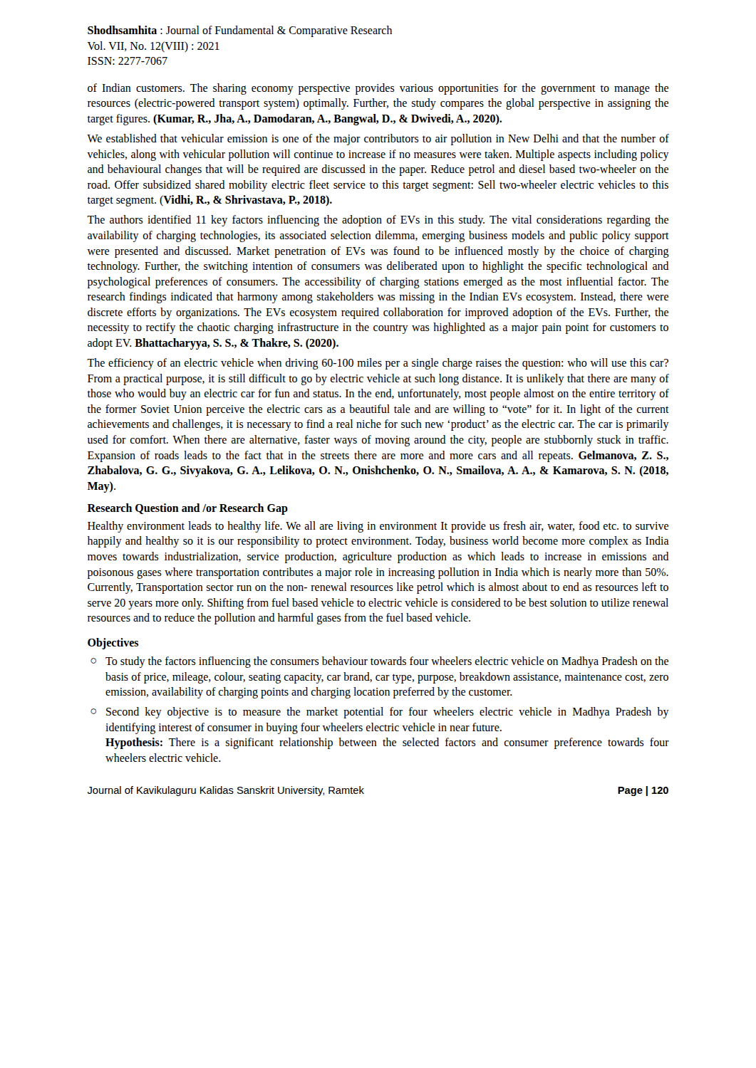Shodhsamhita : Journal of Fundamental & Comparative Research
Vol. VII, No. 12(VIII) : 2021
ISSN: 2277-7067
of Indian customers. The sharing economy perspective provides various opportunities for the government to manage the resources (electric-powered transport system) optimally. Further, the study compares the global perspective in assigning the target figures. (Kumar, R., Jha, A., Damodaran, A., Bangwal, D., & Dwivedi, A., 2020).
We established that vehicular emission is one of the major contributors to air pollution in New Delhi and that the number of vehicles, along with vehicular pollution will continue to increase if no measures were taken. Multiple aspects including policy and behavioural changes that will be required are discussed in the paper. Reduce petrol and diesel based two-wheeler on the road. Offer subsidized shared mobility electric fleet service to this target segment: Sell two-wheeler electric vehicles to this target segment. (Vidhi, R., & Shrivastava, P., 2018).
The authors identified 11 key factors influencing the adoption of EVs in this study. The vital considerations regarding the availability of charging technologies, its associated selection dilemma, emerging business models and public policy support were presented and discussed. Market penetration of EVs was found to be influenced mostly by the choice of charging technology. Further, the switching intention of consumers was deliberated upon to highlight the specific technological and psychological preferences of consumers. The accessibility of charging stations emerged as the most influential factor. The research findings indicated that harmony among stakeholders was missing in the Indian EVs ecosystem. Instead, there were discrete efforts by organizations. The EVs ecosystem required collaboration for improved adoption of the EVs. Further, the necessity to rectify the chaotic charging infrastructure in the country was highlighted as a major pain point for customers to adopt EV. Bhattacharyya, S. S., & Thakre, S. (2020).
The efficiency of an electric vehicle when driving 60-100 miles per a single charge raises the question: who will use this car? From a practical purpose, it is still difficult to go by electric vehicle at such long distance. It is unlikely that there are many of those who would buy an electric car for fun and status. In the end, unfortunately, most people almost on the entire territory of the former Soviet Union perceive the electric cars as a beautiful tale and are willing to “vote” for it. In light of the current achievements and challenges, it is necessary to find a real niche for such new ‘product’ as the electric car. The car is primarily used for comfort. When there are alternative, faster ways of moving around the city, people are stubbornly stuck in traffic. Expansion of roads leads to the fact that in the streets there are more and more cars and all repeats. Gelmanova, Z. S., Zhabalova, G. G., Sivyakova, G. A., Lelikova, O. N., Onishchenko, O. N., Smailova, A. A., & Kamarova, S. N. (2018, May).
Research Question and /or Research Gap
Healthy environment leads to healthy life. We all are living in environment It provide us fresh air, water, food etc. to survive happily and healthy so it is our responsibility to protect environment. Today, business world become more complex as India moves towards industrialization, service production, agriculture production as which leads to increase in emissions and poisonous gases where transportation contributes a major role in increasing pollution in India which is nearly more than 50%. Currently, Transportation sector run on the non- renewal resources like petrol which is almost about to end as resources left to serve 20 years more only. Shifting from fuel based vehicle to electric vehicle is considered to be best solution to utilize renewal resources and to reduce the pollution and harmful gases from the fuel based vehicle.
Objectives
To study the factors influencing the consumers behaviour towards four wheelers electric vehicle on Madhya Pradesh on the basis of price, mileage, colour, seating capacity, car brand, car type, purpose, breakdown assistance, maintenance cost, zero emission, availability of charging points and charging location preferred by the customer.
Second key objective is to measure the market potential for four wheelers electric vehicle in Madhya Pradesh by identifying interest of consumer in buying four wheelers electric vehicle in near future.
Hypothesis: There is a significant relationship between the selected factors and consumer preference towards four wheelers electric vehicle.
Journal of Kavikulaguru Kalidas Sanskrit University, Ramtek Page | 120